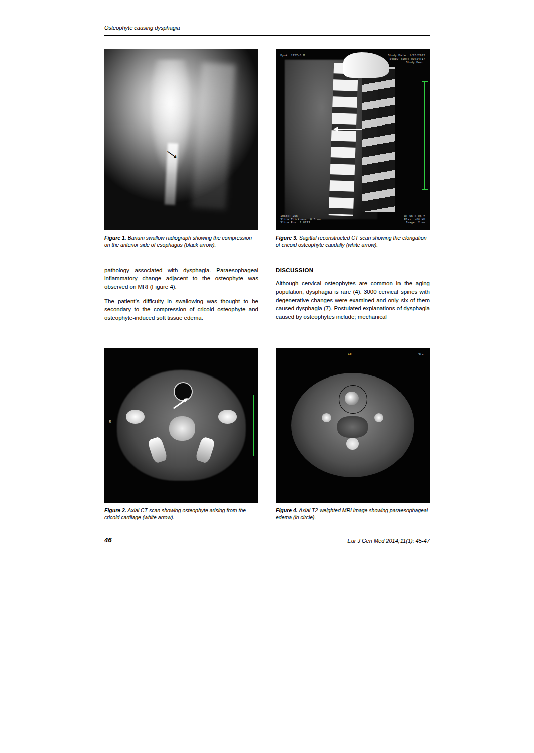Osteophyte causing dysphagia
⟶
Figure 1. Barium swallow radiograph showing the compression on the anterior side of esophagus (black arrow).
Dyn#: 1957-6 M
Study Date: 1/26/2012 Study Time: 09:34:17 Study Desc:
Image: 255 Slice Thickness: 0.5 mm Slice Pos: 1.0233
W: 95 x 96 f Flex: -68 HU Image: 2 mm
Figure 3. Sagittal reconstructed CT scan showing the elongation of cricoid osteophyte caudally (white arrow).
pathology associated with dysphagia. Paraesophageal inflammatory change adjacent to the osteophyte was observed on MRI (Figure 4).
The patient’s difficulty in swallowing was thought to be secondary to the compression of cricoid osteophyte and osteophyte-induced soft tissue edema.
Discussion
Although cervical osteophytes are common in the aging population, dysphagia is rare (4). 3000 cervical spines with degenerative changes were examined and only six of them caused dysphagia (7). Postulated explanations of dysphagia caused by osteophytes include; mechanical
R
Figure 2. Axial CT scan showing osteophyte arising from the cricoid cartilage (white arrow).
AF
Sta
Figure 4. Axial T2-weighted MRI image showing paraesophageal edema (in circle).
46
Eur J Gen Med 2014;11(1): 45-47